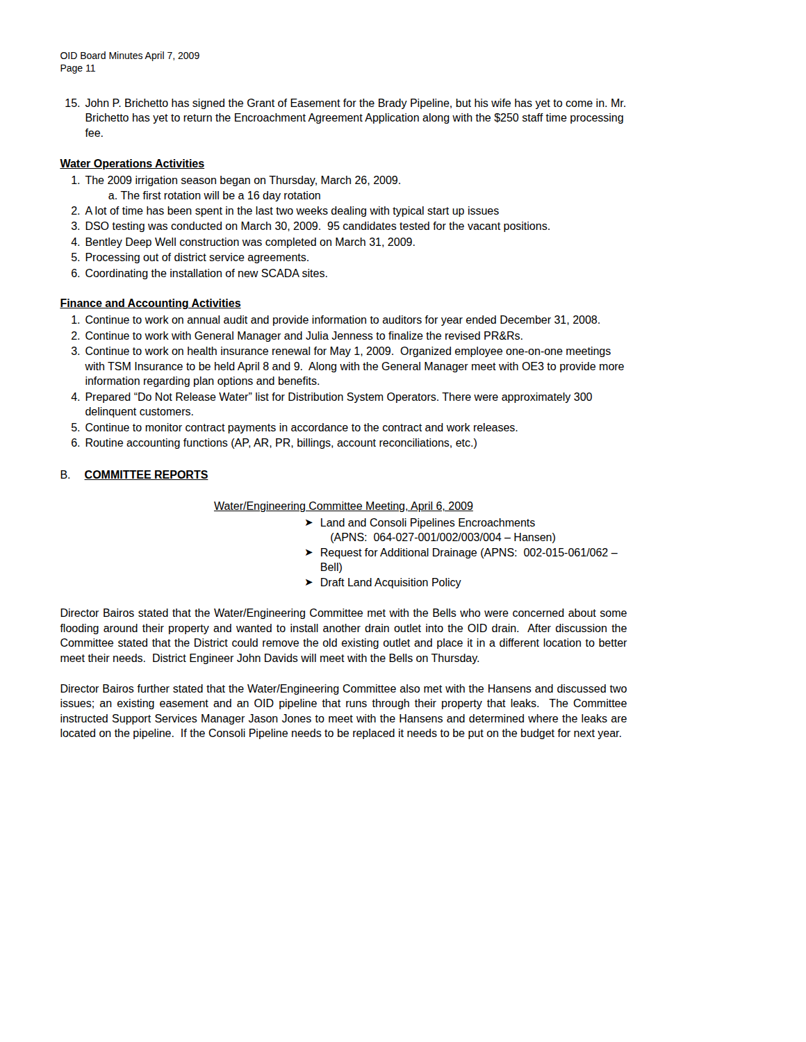OID Board Minutes April 7, 2009
Page 11
John P. Brichetto has signed the Grant of Easement for the Brady Pipeline, but his wife has yet to come in. Mr. Brichetto has yet to return the Encroachment Agreement Application along with the $250 staff time processing fee.
Water Operations Activities
The 2009 irrigation season began on Thursday, March 26, 2009.
The first rotation will be a 16 day rotation
A lot of time has been spent in the last two weeks dealing with typical start up issues
DSO testing was conducted on March 30, 2009. 95 candidates tested for the vacant positions.
Bentley Deep Well construction was completed on March 31, 2009.
Processing out of district service agreements.
Coordinating the installation of new SCADA sites.
Finance and Accounting Activities
Continue to work on annual audit and provide information to auditors for year ended December 31, 2008.
Continue to work with General Manager and Julia Jenness to finalize the revised PR&Rs.
Continue to work on health insurance renewal for May 1, 2009. Organized employee one-on-one meetings with TSM Insurance to be held April 8 and 9. Along with the General Manager meet with OE3 to provide more information regarding plan options and benefits.
Prepared “Do Not Release Water” list for Distribution System Operators. There were approximately 300 delinquent customers.
Continue to monitor contract payments in accordance to the contract and work releases.
Routine accounting functions (AP, AR, PR, billings, account reconciliations, etc.)
B. COMMITTEE REPORTS
Water/Engineering Committee Meeting, April 6, 2009
Land and Consoli Pipelines Encroachments (APNS: 064-027-001/002/003/004 – Hansen)
Request for Additional Drainage (APNS: 002-015-061/062 – Bell)
Draft Land Acquisition Policy
Director Bairos stated that the Water/Engineering Committee met with the Bells who were concerned about some flooding around their property and wanted to install another drain outlet into the OID drain. After discussion the Committee stated that the District could remove the old existing outlet and place it in a different location to better meet their needs. District Engineer John Davids will meet with the Bells on Thursday.
Director Bairos further stated that the Water/Engineering Committee also met with the Hansens and discussed two issues; an existing easement and an OID pipeline that runs through their property that leaks. The Committee instructed Support Services Manager Jason Jones to meet with the Hansens and determined where the leaks are located on the pipeline. If the Consoli Pipeline needs to be replaced it needs to be put on the budget for next year.